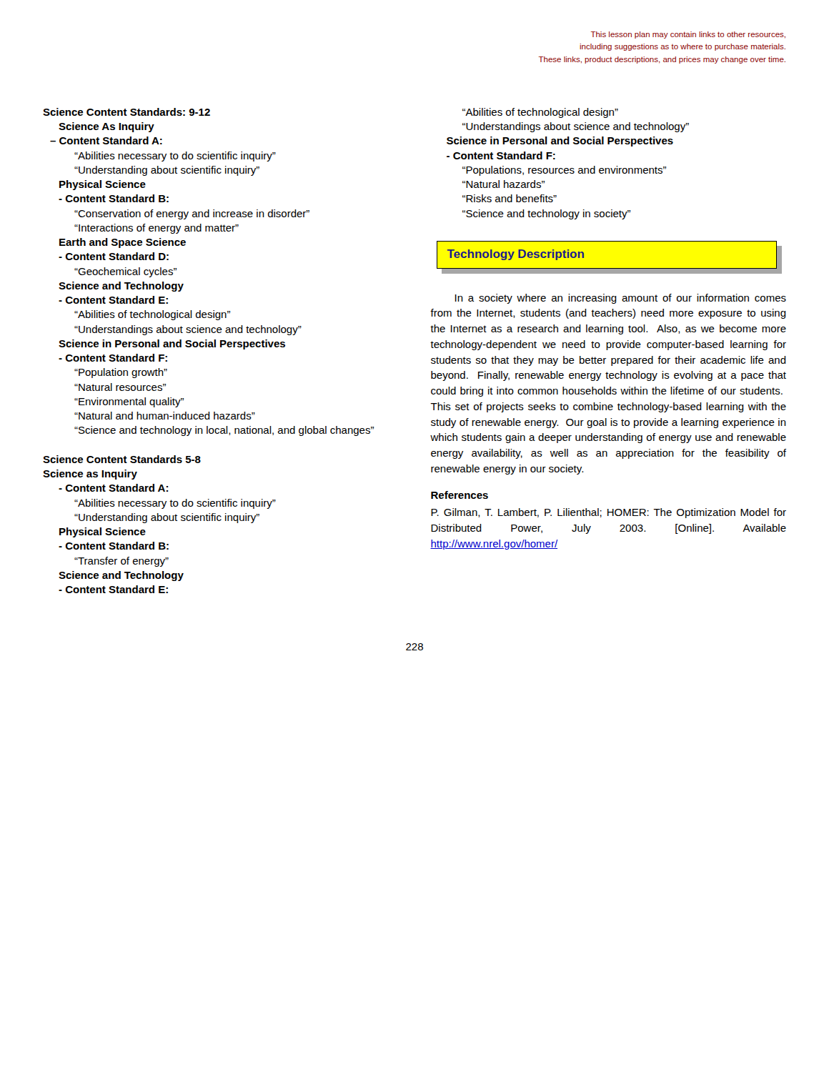This lesson plan may contain links to other resources,
including suggestions as to where to purchase materials.
These links, product descriptions, and prices may change over time.
Science Content Standards: 9-12
Science As Inquiry
– Content Standard A:
“Abilities necessary to do scientific inquiry”
“Understanding about scientific inquiry”
Physical Science
- Content Standard B:
“Conservation of energy and increase in disorder”
“Interactions of energy and matter”
Earth and Space Science
- Content Standard D:
“Geochemical cycles”
Science and Technology
- Content Standard E:
“Abilities of technological design”
“Understandings about science and technology”
Science in Personal and Social Perspectives
- Content Standard F:
“Population growth”
“Natural resources”
“Environmental quality”
“Natural and human-induced hazards”
“Science and technology in local, national, and global changes”
Science Content Standards 5-8
Science as Inquiry
- Content Standard A:
“Abilities necessary to do scientific inquiry”
“Understanding about scientific inquiry”
Physical Science
- Content Standard B:
“Transfer of energy”
Science and Technology
- Content Standard E:
“Abilities of technological design”
“Understandings about science and technology”
Science in Personal and Social Perspectives
- Content Standard F:
“Populations, resources and environments”
“Natural hazards”
“Risks and benefits”
“Science and technology in society”
Technology Description
In a society where an increasing amount of our information comes from the Internet, students (and teachers) need more exposure to using the Internet as a research and learning tool. Also, as we become more technology-dependent we need to provide computer-based learning for students so that they may be better prepared for their academic life and beyond. Finally, renewable energy technology is evolving at a pace that could bring it into common households within the lifetime of our students. This set of projects seeks to combine technology-based learning with the study of renewable energy. Our goal is to provide a learning experience in which students gain a deeper understanding of energy use and renewable energy availability, as well as an appreciation for the feasibility of renewable energy in our society.
References
P. Gilman, T. Lambert, P. Lilienthal; HOMER: The Optimization Model for Distributed Power, July 2003. [Online]. Available http://www.nrel.gov/homer/
228